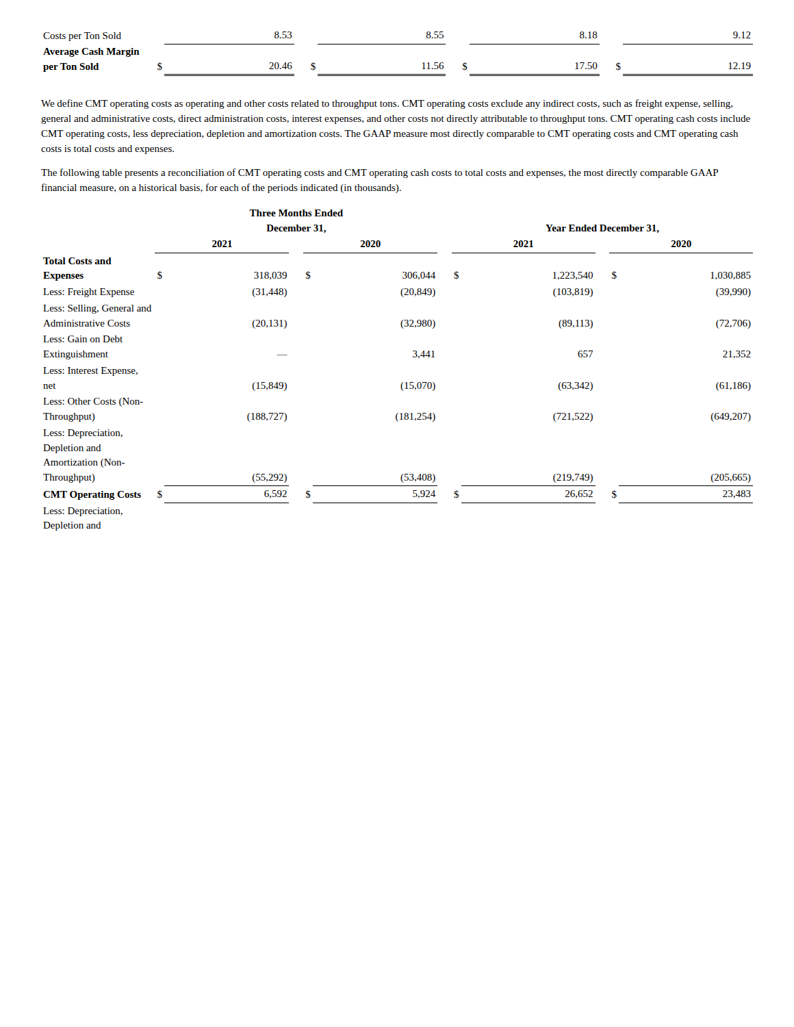| Costs per Ton Sold | | 8.53 | | | 8.55 | | | 8.18 | | | 9.12 |
| Average Cash Margin per Ton Sold | $ | 20.46 | | $ | 11.56 | | $ | 17.50 | | $ | 12.19 |
We define CMT operating costs as operating and other costs related to throughput tons. CMT operating costs exclude any indirect costs, such as freight expense, selling, general and administrative costs, direct administration costs, interest expenses, and other costs not directly attributable to throughput tons. CMT operating cash costs include CMT operating costs, less depreciation, depletion and amortization costs. The GAAP measure most directly comparable to CMT operating costs and CMT operating cash costs is total costs and expenses.
The following table presents a reconciliation of CMT operating costs and CMT operating cash costs to total costs and expenses, the most directly comparable GAAP financial measure, on a historical basis, for each of the periods indicated (in thousands).
| | Three Months Ended December 31, | | Year Ended December 31, |
| | 2021 | | 2020 | | 2021 | | 2020 |
| Total Costs and Expenses | $ | 318,039 | | $ | 306,044 | | $ | 1,223,540 | | $ | 1,030,885 |
| Less: Freight Expense | | (31,448) | | | (20,849) | | | (103,819) | | | (39,990) |
| Less: Selling, General and Administrative Costs | | (20,131) | | | (32,980) | | | (89,113) | | | (72,706) |
| Less: Gain on Debt Extinguishment | | — | | | 3,441 | | | 657 | | | 21,352 |
| Less: Interest Expense, net | | (15,849) | | | (15,070) | | | (63,342) | | | (61,186) |
| Less: Other Costs (Non-Throughput) | | (188,727) | | | (181,254) | | | (721,522) | | | (649,207) |
| Less: Depreciation, Depletion and Amortization (Non-Throughput) | | (55,292) | | | (53,408) | | | (219,749) | | | (205,665) |
| CMT Operating Costs | $ | 6,592 | | $ | 5,924 | | $ | 26,652 | | $ | 23,483 |
| Less: Depreciation, Depletion and | | | | | | | | | | | |